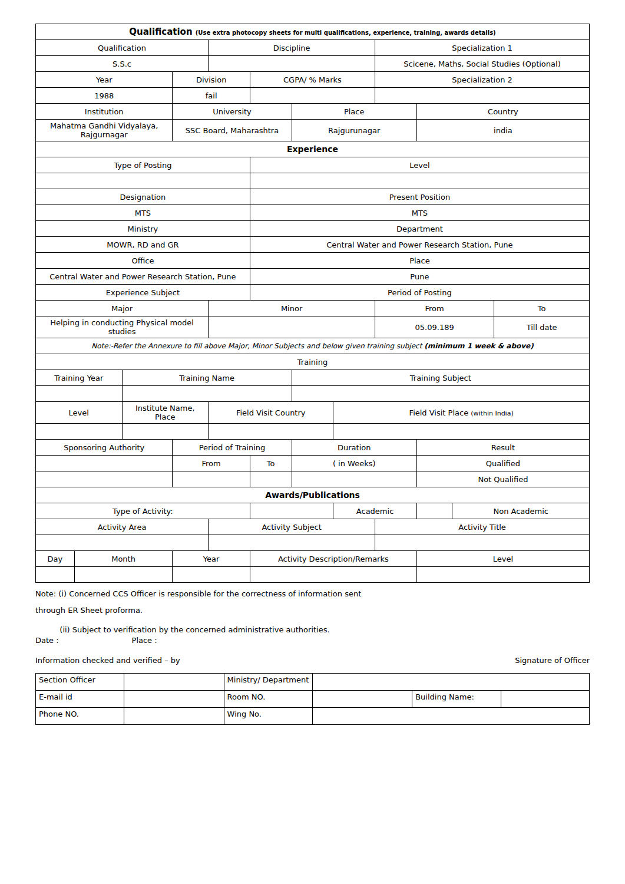| Qualification (Use extra photocopy sheets for multi qualifications, experience, training, awards details) |
| Qualification | Discipline | Specialization 1 |
| S.S.c | | Scicene, Maths, Social Studies (Optional) |
| Year | Division | CGPA/ % Marks | Specialization 2 |
| 1988 | fail | | |
| Institution | University | Place | Country |
| Mahatma Gandhi Vidyalaya, Rajgurnagar | SSC Board, Maharashtra | Rajgurunagar | india |
| Experience |
| Type of Posting | Level |
| Designation | Present Position |
| MTS | MTS |
| Ministry | Department |
| MOWR, RD and GR | Central Water and Power Research Station, Pune |
| Office | Place |
| Central Water and Power Research Station, Pune | Pune |
| Experience Subject | Period of Posting |
| Major | Minor | From | To |
| Helping in conducting Physical model studies | | 05.09.189 | Till date |
| Note:-Refer the Annexure to fill above Major, Minor Subjects and below given training subject (minimum 1 week & above) |
| Training |
| Training Year | Training Name | Training Subject |
| Level | Institute Name, Place | Field Visit Country | Field Visit Place (within India) |
| Sponsoring Authority | Period of Training | Duration | Result |
| | From | To | ( in Weeks) | Qualified |
| | | | | Not Qualified |
| Awards/Publications |
| Type of Activity: | | Academic | | Non Academic |
| Activity Area | Activity Subject | Activity Title |
| Day | Month | Year | Activity Description/Remarks | Level |
Note: (i) Concerned CCS Officer is responsible for the correctness of information sent
through ER Sheet proforma.
(ii) Subject to verification by the concerned administrative authorities.
Date : Place :
Information checked and verified – by Signature of Officer
| Section Officer | | Ministry/ Department | |
| E-mail id | | Room NO. | | Building Name: | |
| Phone NO. | | Wing No. | |